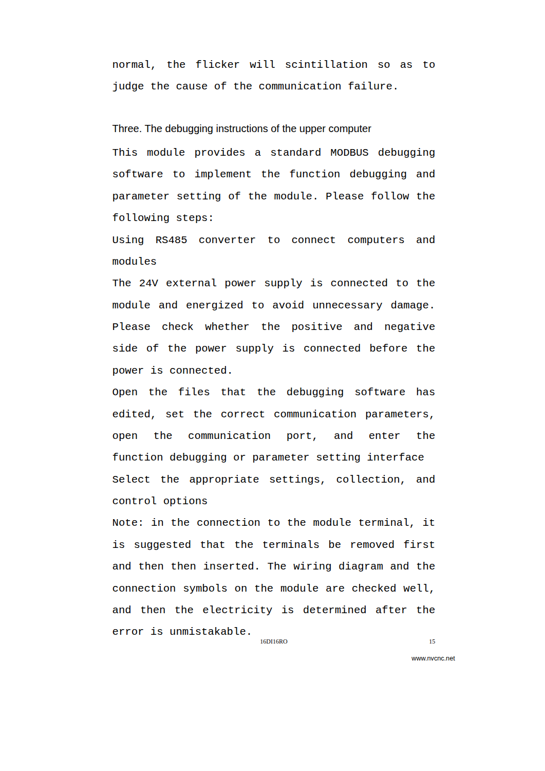normal, the flicker will scintillation so as to judge the cause of the communication failure.
Three. The debugging instructions of the upper computer
This module provides a standard MODBUS debugging software to implement the function debugging and parameter setting of the module. Please follow the following steps:
Using RS485 converter to connect computers and modules
The 24V external power supply is connected to the module and energized to avoid unnecessary damage. Please check whether the positive and negative side of the power supply is connected before the power is connected.
Open the files that the debugging software has edited, set the correct communication parameters, open the communication port, and enter the function debugging or parameter setting interface
Select the appropriate settings, collection, and control options
Note: in the connection to the module terminal, it is suggested that the terminals be removed first and then then inserted. The wiring diagram and the connection symbols on the module are checked well, and then the electricity is determined after the error is unmistakable.
16DI16RO
15
www.nvcnc.net